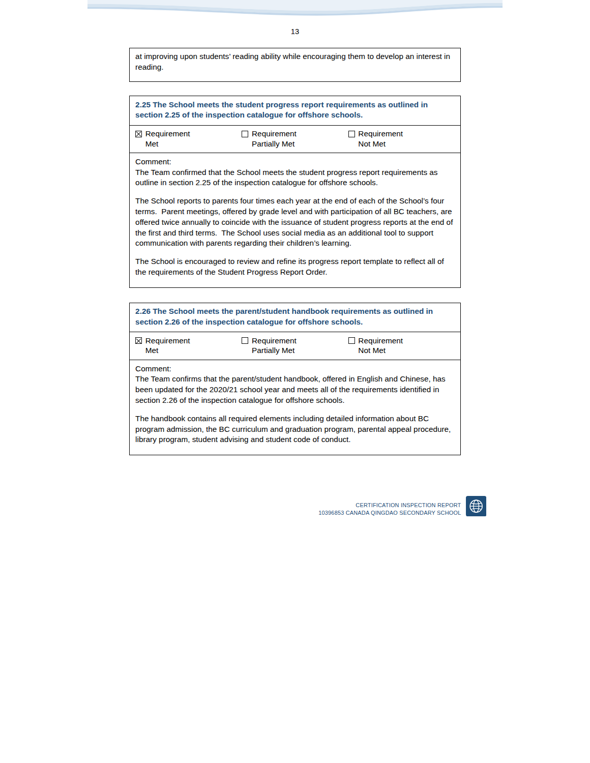13
at improving upon students’ reading ability while encouraging them to develop an interest in reading.
2.25 The School meets the student progress report requirements as outlined in section 2.25 of the inspection catalogue for offshore schools.
Requirement
Met
Requirement
Partially Met
Requirement
Not Met
Comment:
The Team confirmed that the School meets the student progress report requirements as outline in section 2.25 of the inspection catalogue for offshore schools.
The School reports to parents four times each year at the end of each of the School’s four terms. Parent meetings, offered by grade level and with participation of all BC teachers, are offered twice annually to coincide with the issuance of student progress reports at the end of the first and third terms. The School uses social media as an additional tool to support communication with parents regarding their children’s learning.
The School is encouraged to review and refine its progress report template to reflect all of the requirements of the Student Progress Report Order.
2.26 The School meets the parent/student handbook requirements as outlined in section 2.26 of the inspection catalogue for offshore schools.
Requirement
Met
Requirement
Partially Met
Requirement
Not Met
Comment:
The Team confirms that the parent/student handbook, offered in English and Chinese, has been updated for the 2020/21 school year and meets all of the requirements identified in section 2.26 of the inspection catalogue for offshore schools.
The handbook contains all required elements including detailed information about BC program admission, the BC curriculum and graduation program, parental appeal procedure, library program, student advising and student code of conduct.
CERTIFICATION INSPECTION REPORT
10396853 CANADA QINGDAO SECONDARY SCHOOL